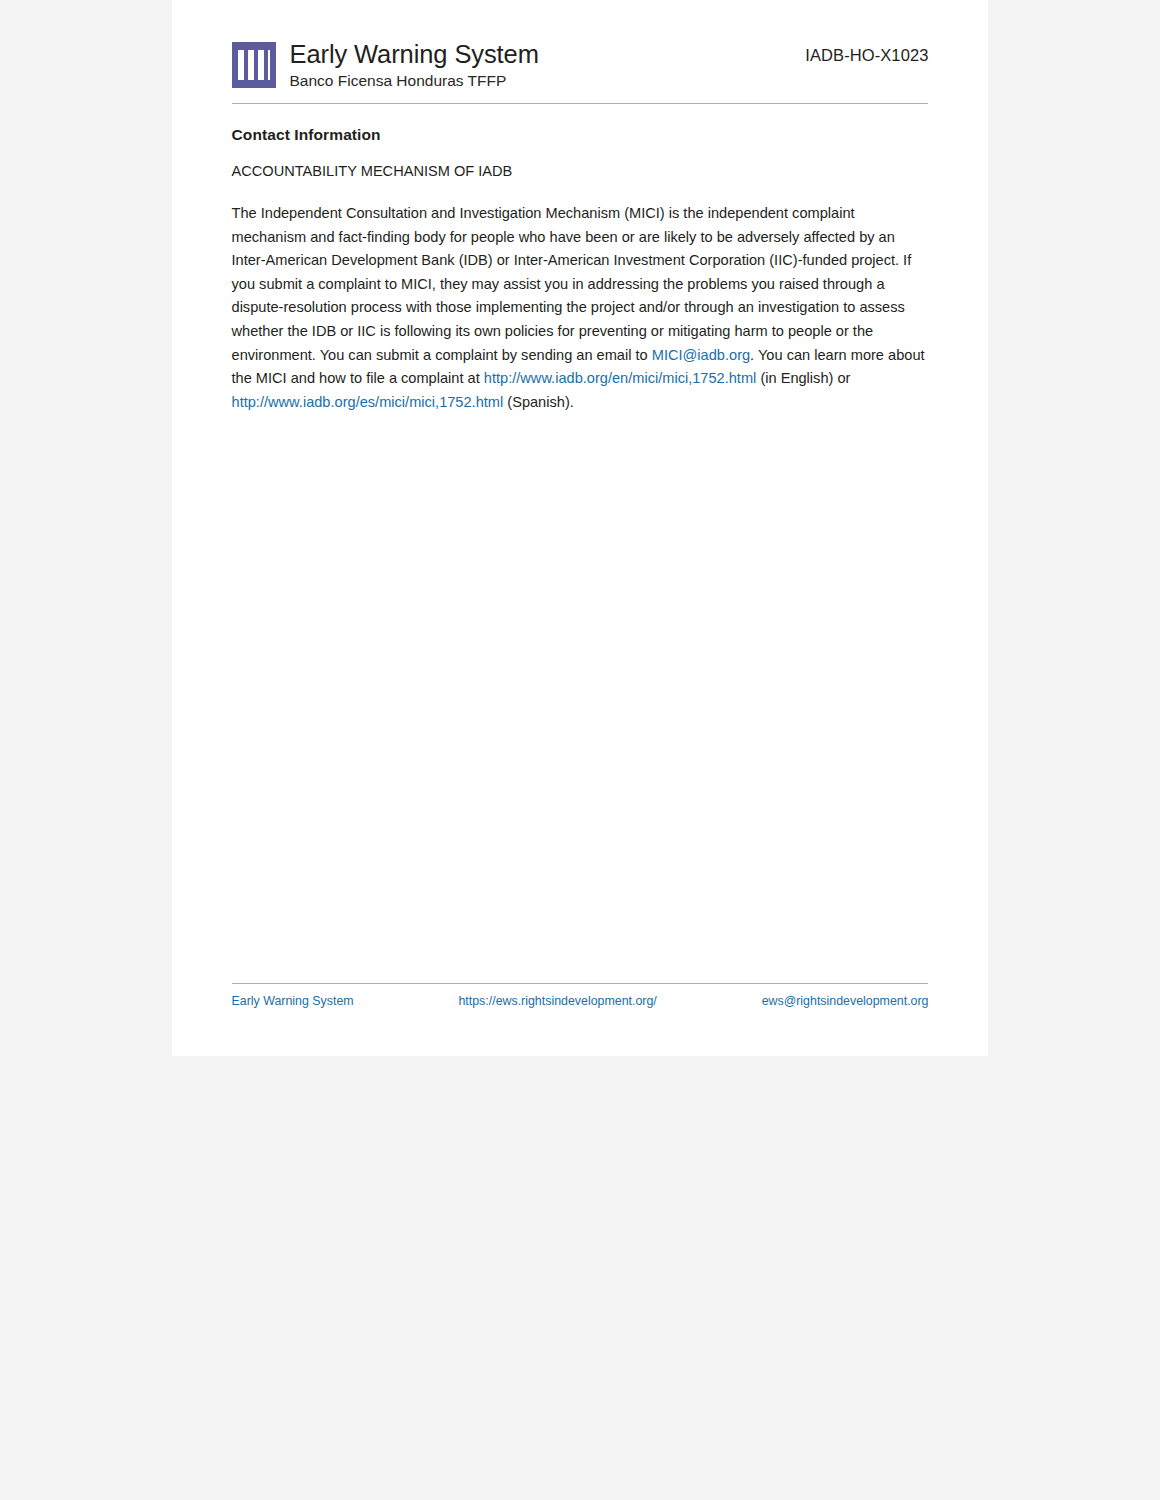Early Warning System
Banco Ficensa Honduras TFFP
IADB-HO-X1023
Contact Information
ACCOUNTABILITY MECHANISM OF IADB
The Independent Consultation and Investigation Mechanism (MICI) is the independent complaint mechanism and fact-finding body for people who have been or are likely to be adversely affected by an Inter-American Development Bank (IDB) or Inter-American Investment Corporation (IIC)-funded project. If you submit a complaint to MICI, they may assist you in addressing the problems you raised through a dispute-resolution process with those implementing the project and/or through an investigation to assess whether the IDB or IIC is following its own policies for preventing or mitigating harm to people or the environment. You can submit a complaint by sending an email to MICI@iadb.org. You can learn more about the MICI and how to file a complaint at http://www.iadb.org/en/mici/mici,1752.html (in English) or http://www.iadb.org/es/mici/mici,1752.html (Spanish).
Early Warning System
https://ews.rightsindevelopment.org/
ews@rightsindevelopment.org